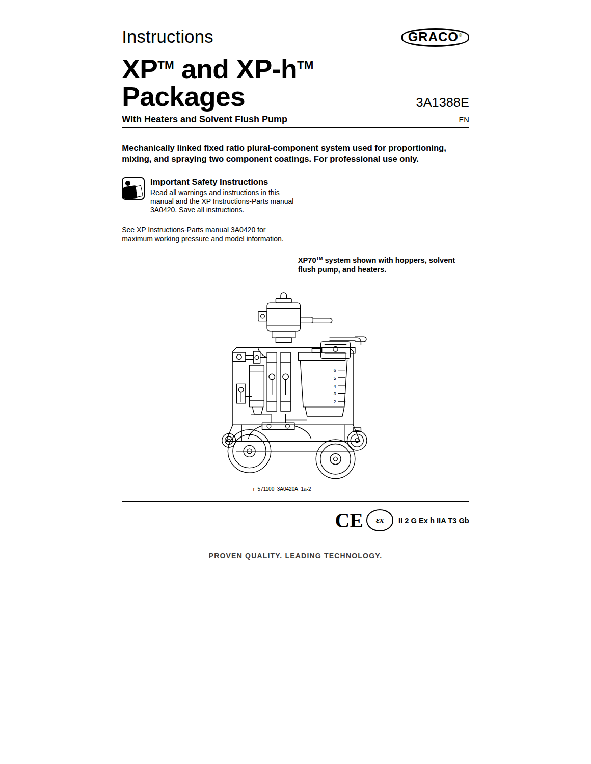GRACO®
Instructions
XPTM and XP-hTM
Packages
3A1388E
EN
With Heaters and Solvent Flush Pump
Mechanically linked fixed ratio plural-component system used for proportioning, mixing, and spraying two component coatings. For professional use only.
Important Safety Instructions
Read all warnings and instructions in this manual and the XP Instructions-Parts manual 3A0420. Save all instructions.
See XP Instructions-Parts manual 3A0420 for maximum working pressure and model information.
XP70TM system shown with hoppers, solvent flush pump, and heaters.
6 5 4 3 2
r_571100_3A0420A_1a-2
C E εx II 2 G Ex h IIA T3 Gb
PROVEN QUALITY. LEADING TECHNOLOGY.